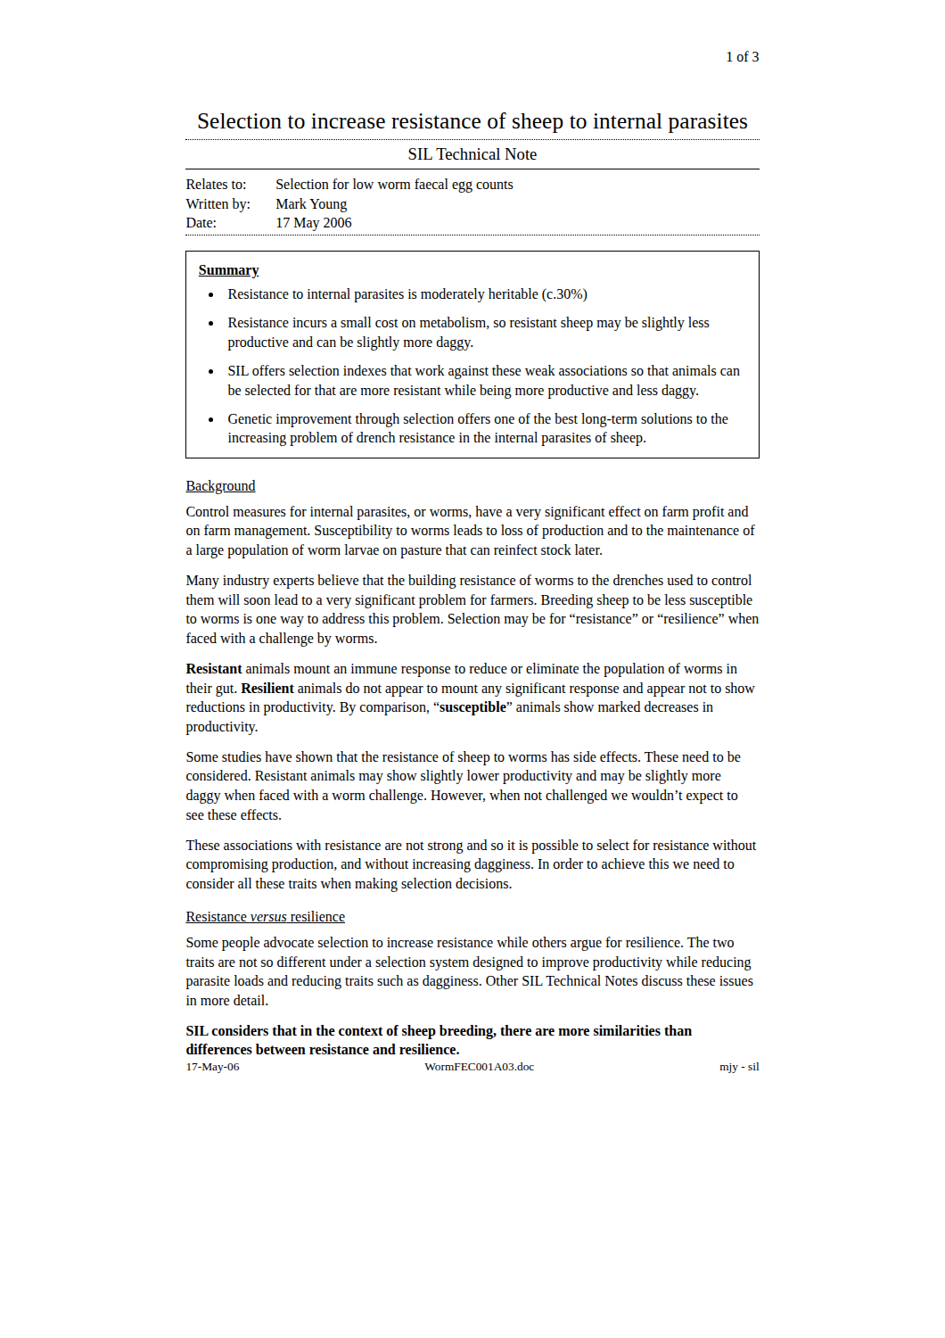1 of 3
Selection to increase resistance of sheep to internal parasites
SIL Technical Note
| Relates to: | Selection for low worm faecal egg counts |
| Written by: | Mark Young |
| Date: | 17 May 2006 |
Summary
Resistance to internal parasites is moderately heritable (c.30%)
Resistance incurs a small cost on metabolism, so resistant sheep may be slightly less productive and can be slightly more daggy.
SIL offers selection indexes that work against these weak associations so that animals can be selected for that are more resistant while being more productive and less daggy.
Genetic improvement through selection offers one of the best long-term solutions to the increasing problem of drench resistance in the internal parasites of sheep.
Background
Control measures for internal parasites, or worms, have a very significant effect on farm profit and on farm management. Susceptibility to worms leads to loss of production and to the maintenance of a large population of worm larvae on pasture that can reinfect stock later.
Many industry experts believe that the building resistance of worms to the drenches used to control them will soon lead to a very significant problem for farmers. Breeding sheep to be less susceptible to worms is one way to address this problem. Selection may be for “resistance” or “resilience” when faced with a challenge by worms.
Resistant animals mount an immune response to reduce or eliminate the population of worms in their gut. Resilient animals do not appear to mount any significant response and appear not to show reductions in productivity. By comparison, “susceptible” animals show marked decreases in productivity.
Some studies have shown that the resistance of sheep to worms has side effects. These need to be considered. Resistant animals may show slightly lower productivity and may be slightly more daggy when faced with a worm challenge. However, when not challenged we wouldn’t expect to see these effects.
These associations with resistance are not strong and so it is possible to select for resistance without compromising production, and without increasing dagginess. In order to achieve this we need to consider all these traits when making selection decisions.
Resistance versus resilience
Some people advocate selection to increase resistance while others argue for resilience. The two traits are not so different under a selection system designed to improve productivity while reducing parasite loads and reducing traits such as dagginess. Other SIL Technical Notes discuss these issues in more detail.
SIL considers that in the context of sheep breeding, there are more similarities than differences between resistance and resilience.
17-May-06 WormFEC001A03.doc mjy - sil